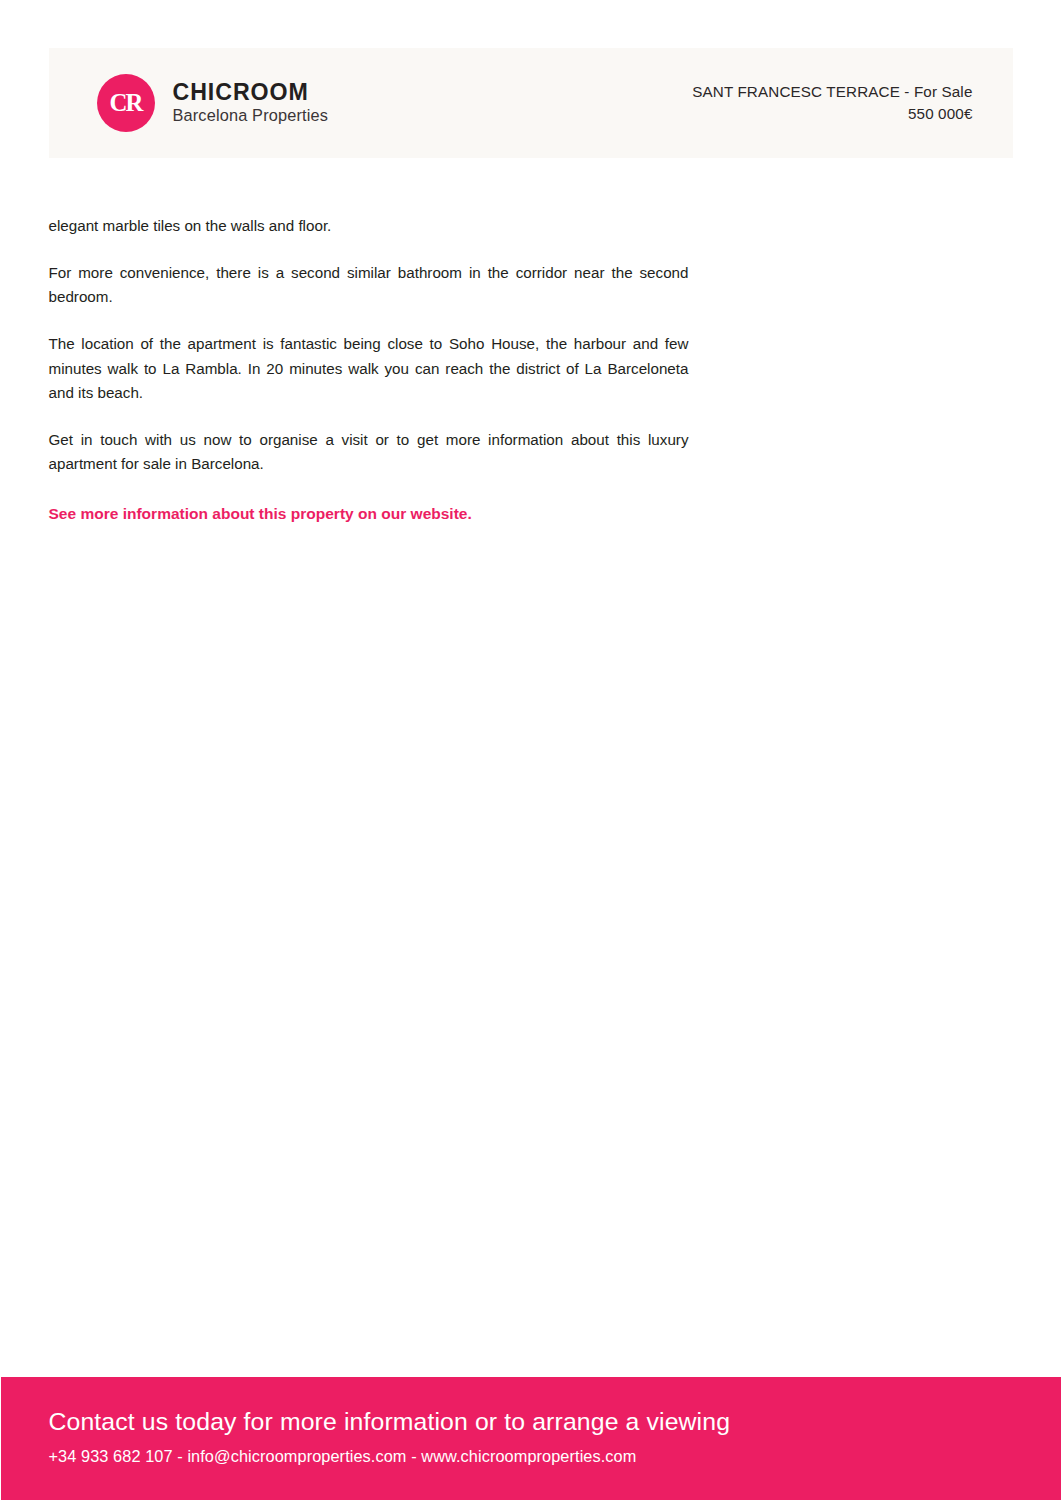CR
CHICROOM
Barcelona Properties
SANT FRANCESC TERRACE - For Sale
550 000€
elegant marble tiles on the walls and floor.
For more convenience, there is a second similar bathroom in the corridor near the second bedroom.
The location of the apartment is fantastic being close to Soho House, the harbour and few minutes walk to La Rambla. In 20 minutes walk you can reach the district of La Barceloneta and its beach.
Get in touch with us now to organise a visit or to get more information about this luxury apartment for sale in Barcelona.
See more information about this property on our website.
Contact us today for more information or to arrange a viewing
+34 933 682 107 - info@chicroomproperties.com - www.chicroomproperties.com